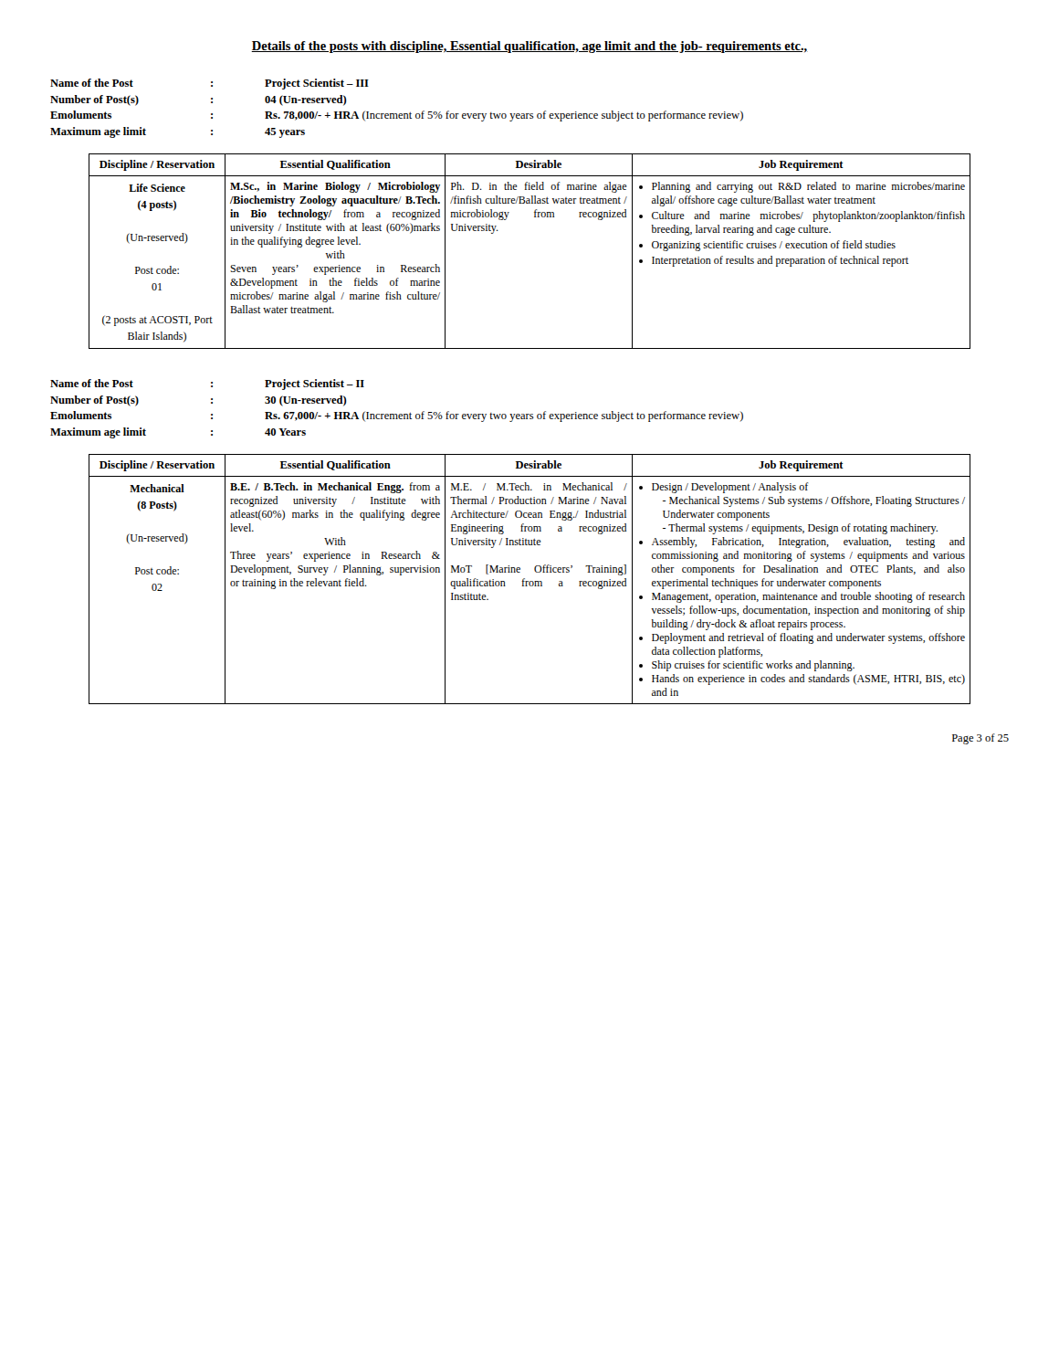Details of the posts with discipline, Essential qualification, age limit and the job- requirements etc.,
| Name of the Post | : | Project Scientist – III |
| Number of Post(s) | : | 04 (Un-reserved) |
| Emoluments | : | Rs. 78,000/- + HRA (Increment of 5% for every two years of experience subject to performance review) |
| Maximum age limit | : | 45 years |
| Discipline / Reservation | Essential Qualification | Desirable | Job Requirement |
| --- | --- | --- | --- |
| Life Science (4 posts) (Un-reserved) Post code: 01 (2 posts at ACOSTI, Port Blair Islands) | M.Sc., in Marine Biology / Microbiology /Biochemistry Zoology aquaculture / B.Tech. in Bio technology/ from a recognized university / Institute with at least (60%)marks in the qualifying degree level. with Seven years’ experience in Research &Development in the fields of marine microbes/ marine algal / marine fish culture/ Ballast water treatment. | Ph. D. in the field of marine algae /finfish culture/Ballast water treatment / microbiology from recognized University. | Planning and carrying out R&D related to marine microbes/marine algal/ offshore cage culture/Ballast water treatment Culture and marine microbes/ phytoplankton/zooplankton/finfish breeding, larval rearing and cage culture. Organizing scientific cruises / execution of field studies Interpretation of results and preparation of technical report |
| Name of the Post | : | Project Scientist – II |
| Number of Post(s) | : | 30 (Un-reserved) |
| Emoluments | : | Rs. 67,000/- + HRA (Increment of 5% for every two years of experience subject to performance review) |
| Maximum age limit | : | 40 Years |
| Discipline / Reservation | Essential Qualification | Desirable | Job Requirement |
| --- | --- | --- | --- |
| Mechanical (8 Posts) (Un-reserved) Post code: 02 | B.E. / B.Tech. in Mechanical Engg. from a recognized university / Institute with atleast(60%) marks in the qualifying degree level. With Three years’ experience in Research & Development, Survey / Planning, supervision or training in the relevant field. | M.E. / M.Tech. in Mechanical / Thermal / Production / Marine / Naval Architecture/ Ocean Engg./ Industrial Engineering from a recognized University / Institute MoT [Marine Officers’ Training] qualification from a recognized Institute. | Design / Development / Analysis of Mechanical Systems / Sub systems / Offshore, Floating Structures / Underwater components Thermal systems / equipments, Design of rotating machinery. Assembly, Fabrication, Integration, evaluation, testing and commissioning and monitoring of systems / equipments and various other components for Desalination and OTEC Plants, and also experimental techniques for underwater components Management, operation, maintenance and trouble shooting of research vessels; follow-ups, documentation, inspection and monitoring of ship building / dry-dock & afloat repairs process. Deployment and retrieval of floating and underwater systems, offshore data collection platforms, Ship cruises for scientific works and planning. Hands on experience in codes and standards (ASME, HTRI, BIS, etc) and in |
Page 3 of 25